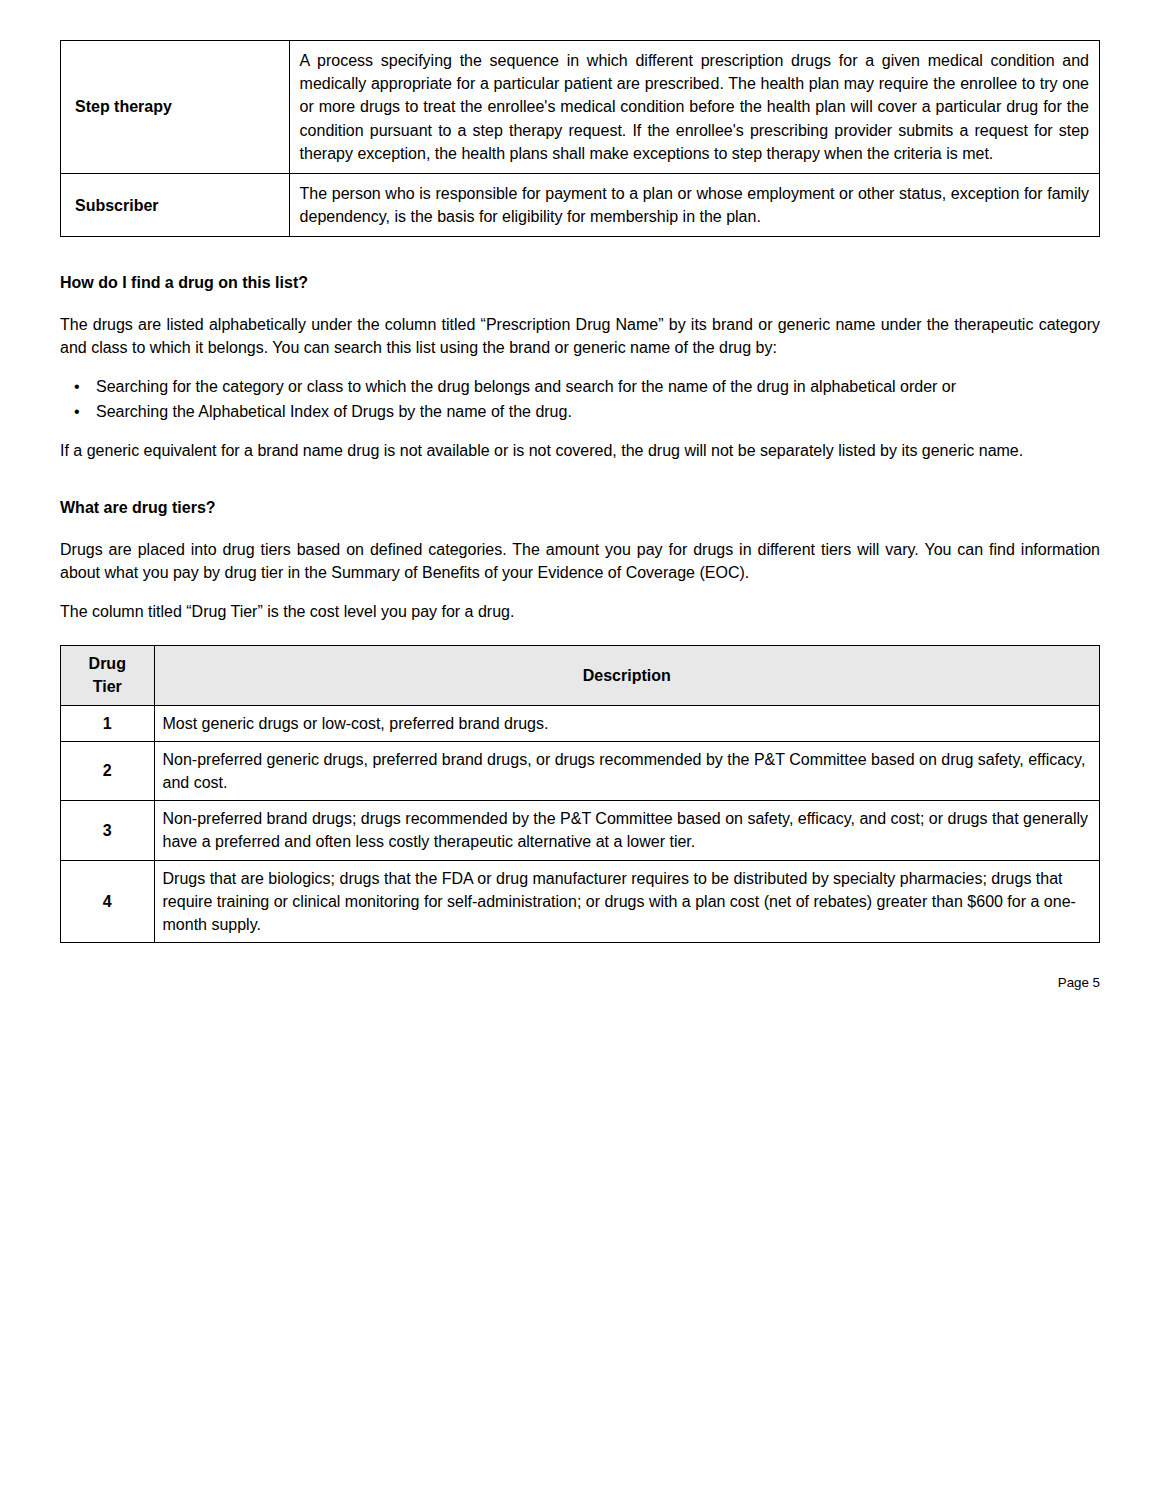| Step therapy | A process specifying the sequence in which different prescription drugs for a given medical condition and medically appropriate for a particular patient are prescribed. The health plan may require the enrollee to try one or more drugs to treat the enrollee's medical condition before the health plan will cover a particular drug for the condition pursuant to a step therapy request. If the enrollee's prescribing provider submits a request for step therapy exception, the health plans shall make exceptions to step therapy when the criteria is met. |
| Subscriber | The person who is responsible for payment to a plan or whose employment or other status, exception for family dependency, is the basis for eligibility for membership in the plan. |
How do I find a drug on this list?
The drugs are listed alphabetically under the column titled “Prescription Drug Name” by its brand or generic name under the therapeutic category and class to which it belongs. You can search this list using the brand or generic name of the drug by:
Searching for the category or class to which the drug belongs and search for the name of the drug in alphabetical order or
Searching the Alphabetical Index of Drugs by the name of the drug.
If a generic equivalent for a brand name drug is not available or is not covered, the drug will not be separately listed by its generic name.
What are drug tiers?
Drugs are placed into drug tiers based on defined categories. The amount you pay for drugs in different tiers will vary. You can find information about what you pay by drug tier in the Summary of Benefits of your Evidence of Coverage (EOC).
The column titled “Drug Tier” is the cost level you pay for a drug.
| Drug Tier | Description |
| --- | --- |
| 1 | Most generic drugs or low-cost, preferred brand drugs. |
| 2 | Non-preferred generic drugs, preferred brand drugs, or drugs recommended by the P&T Committee based on drug safety, efficacy, and cost. |
| 3 | Non-preferred brand drugs; drugs recommended by the P&T Committee based on safety, efficacy, and cost; or drugs that generally have a preferred and often less costly therapeutic alternative at a lower tier. |
| 4 | Drugs that are biologics; drugs that the FDA or drug manufacturer requires to be distributed by specialty pharmacies; drugs that require training or clinical monitoring for self-administration; or drugs with a plan cost (net of rebates) greater than $600 for a one- month supply. |
Page 5